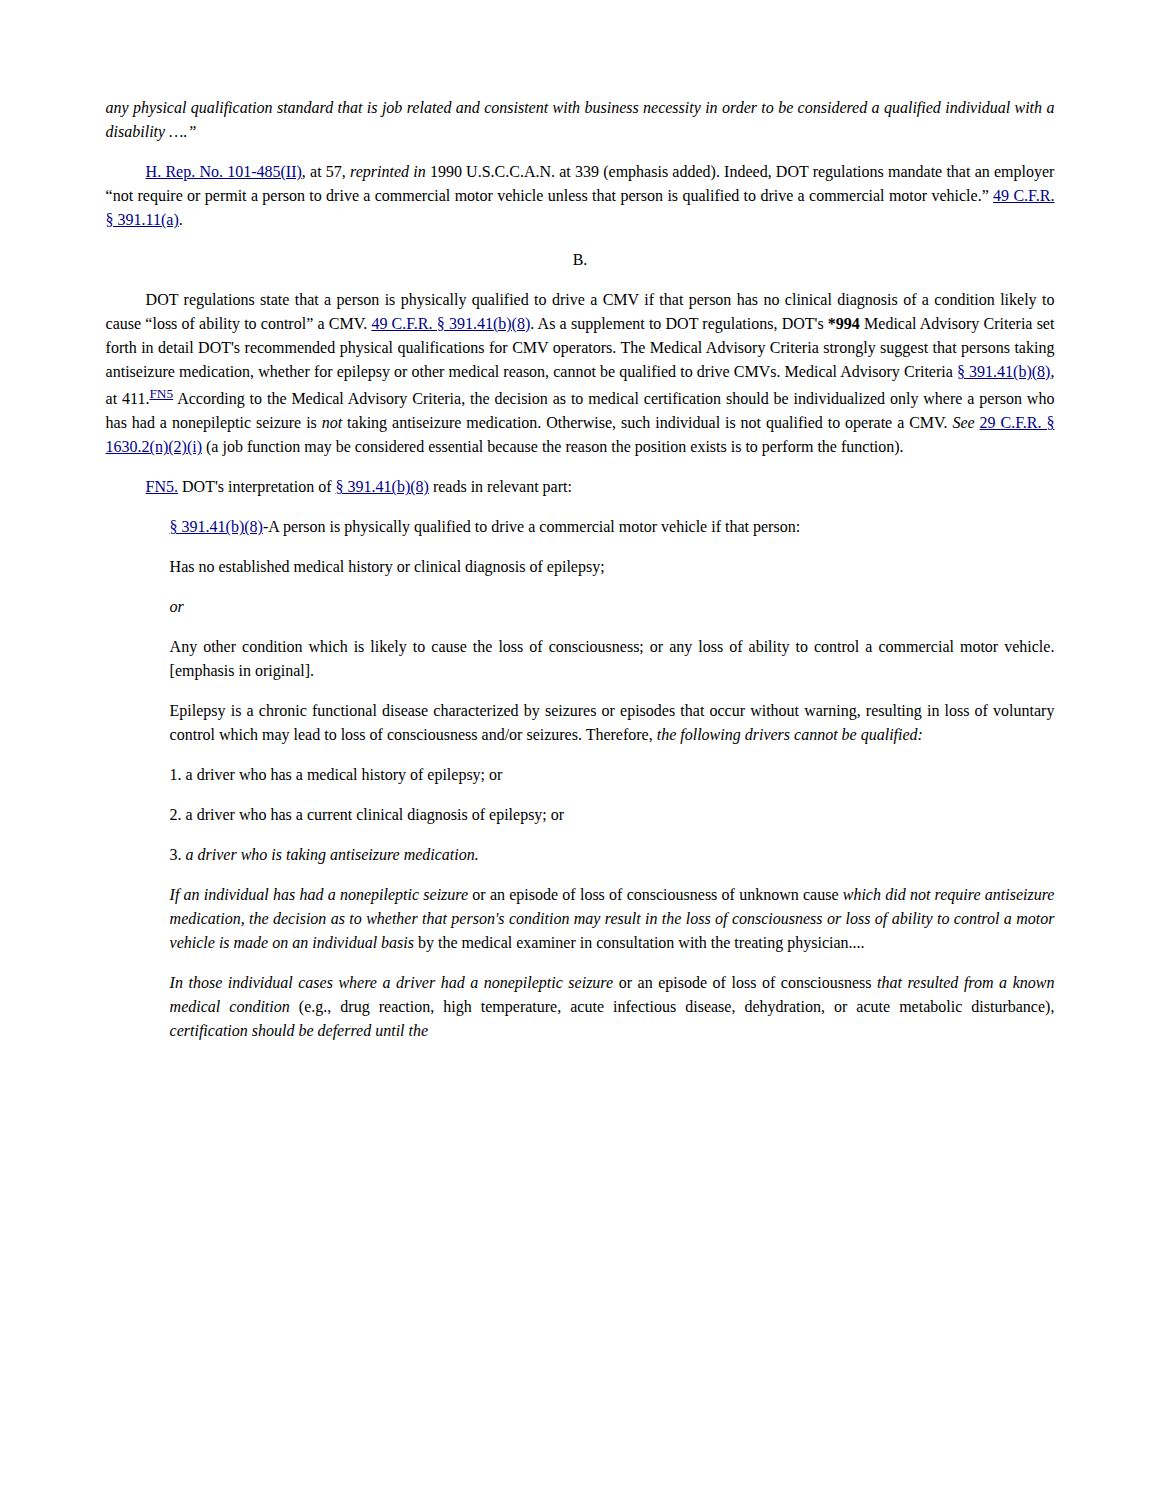any physical qualification standard that is job related and consistent with business necessity in order to be considered a qualified individual with a disability ….”
H. Rep. No. 101-485(II), at 57, reprinted in 1990 U.S.C.C.A.N. at 339 (emphasis added). Indeed, DOT regulations mandate that an employer “not require or permit a person to drive a commercial motor vehicle unless that person is qualified to drive a commercial motor vehicle.” 49 C.F.R. § 391.11(a).
B.
DOT regulations state that a person is physically qualified to drive a CMV if that person has no clinical diagnosis of a condition likely to cause “loss of ability to control” a CMV. 49 C.F.R. § 391.41(b)(8). As a supplement to DOT regulations, DOT's *994 Medical Advisory Criteria set forth in detail DOT's recommended physical qualifications for CMV operators. The Medical Advisory Criteria strongly suggest that persons taking antiseizure medication, whether for epilepsy or other medical reason, cannot be qualified to drive CMVs. Medical Advisory Criteria § 391.41(b)(8), at 411.FN5 According to the Medical Advisory Criteria, the decision as to medical certification should be individualized only where a person who has had a nonepileptic seizure is not taking antiseizure medication. Otherwise, such individual is not qualified to operate a CMV. See 29 C.F.R. § 1630.2(n)(2)(i) (a job function may be considered essential because the reason the position exists is to perform the function).
FN5. DOT's interpretation of § 391.41(b)(8) reads in relevant part:
§ 391.41(b)(8)-A person is physically qualified to drive a commercial motor vehicle if that person:
Has no established medical history or clinical diagnosis of epilepsy;
or
Any other condition which is likely to cause the loss of consciousness; or any loss of ability to control a commercial motor vehicle. [emphasis in original].
Epilepsy is a chronic functional disease characterized by seizures or episodes that occur without warning, resulting in loss of voluntary control which may lead to loss of consciousness and/or seizures. Therefore, the following drivers cannot be qualified:
1. a driver who has a medical history of epilepsy; or
2. a driver who has a current clinical diagnosis of epilepsy; or
3. a driver who is taking antiseizure medication.
If an individual has had a nonepileptic seizure or an episode of loss of consciousness of unknown cause which did not require antiseizure medication, the decision as to whether that person's condition may result in the loss of consciousness or loss of ability to control a motor vehicle is made on an individual basis by the medical examiner in consultation with the treating physician....
In those individual cases where a driver had a nonepileptic seizure or an episode of loss of consciousness that resulted from a known medical condition (e.g., drug reaction, high temperature, acute infectious disease, dehydration, or acute metabolic disturbance), certification should be deferred until the